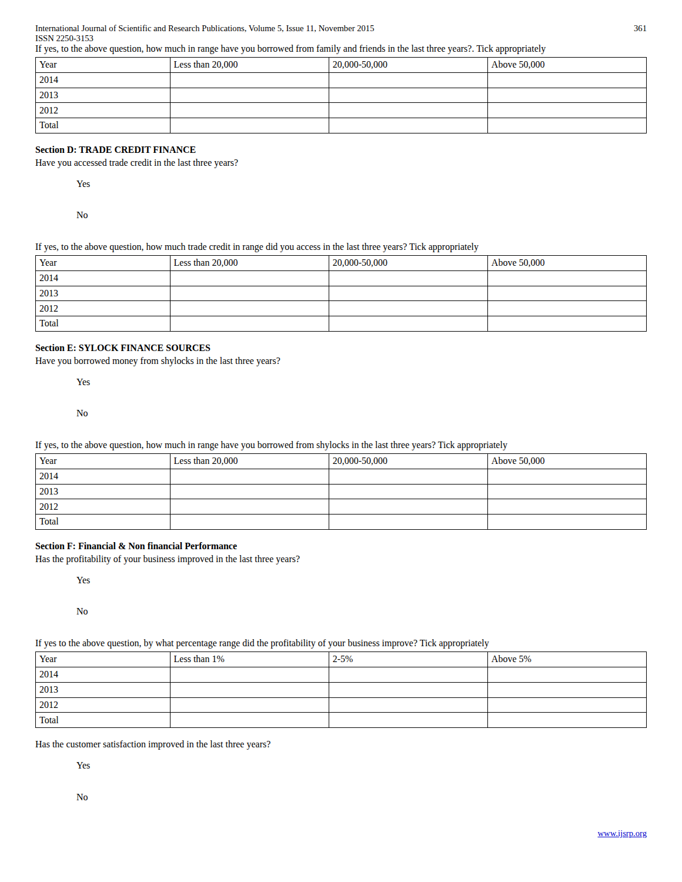International Journal of Scientific and Research Publications, Volume 5, Issue 11, November 2015
361
ISSN 2250-3153
If yes, to the above question, how much in range have you borrowed from family and friends in the last three years?. Tick appropriately
| Year | Less than 20,000 | 20,000-50,000 | Above 50,000 |
| 2014 | | | |
| 2013 | | | |
| 2012 | | | |
| Total | | | |
Section D: TRADE CREDIT FINANCE
Have you accessed trade credit in the last three years?
Yes
No
If yes, to the above question, how much trade credit in range did you access in the last three years? Tick appropriately
| Year | Less than 20,000 | 20,000-50,000 | Above 50,000 |
| 2014 | | | |
| 2013 | | | |
| 2012 | | | |
| Total | | | |
Section E: SYLOCK FINANCE SOURCES
Have you borrowed money from shylocks in the last three years?
Yes
No
If yes, to the above question, how much in range have you borrowed from shylocks in the last three years? Tick appropriately
| Year | Less than 20,000 | 20,000-50,000 | Above 50,000 |
| 2014 | | | |
| 2013 | | | |
| 2012 | | | |
| Total | | | |
Section F: Financial & Non financial Performance
Has the profitability of your business improved in the last three years?
Yes
No
If yes to the above question, by what percentage range did the profitability of your business improve? Tick appropriately
| Year | Less than 1% | 2-5% | Above 5% |
| 2014 | | | |
| 2013 | | | |
| 2012 | | | |
| Total | | | |
Has the customer satisfaction improved in the last three years?
Yes
No
www.ijsrp.org